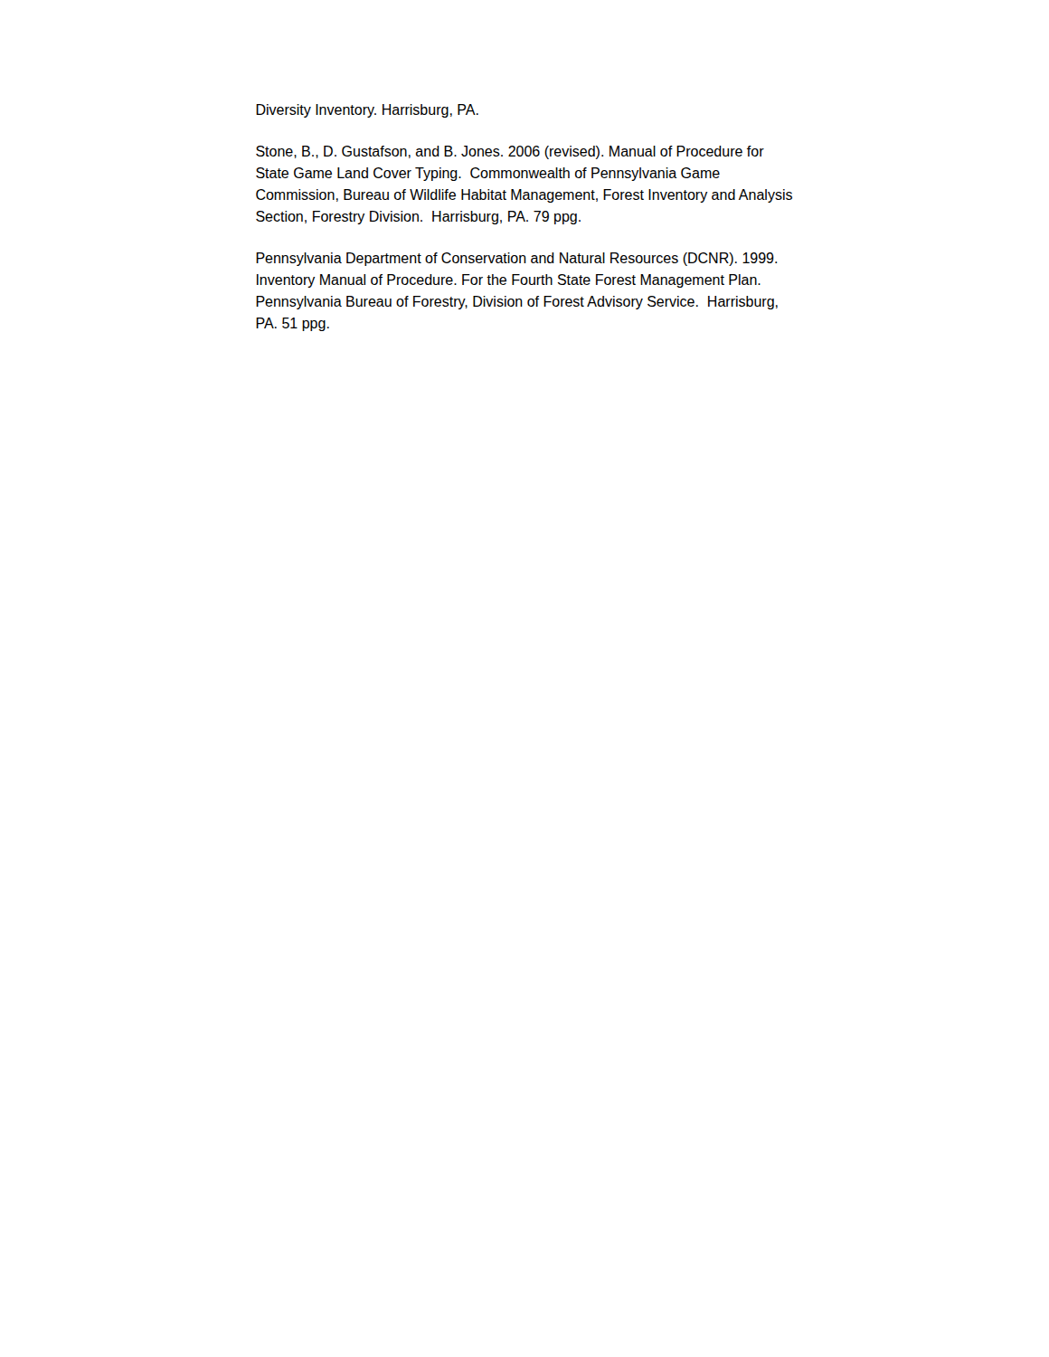Diversity Inventory. Harrisburg, PA.
Stone, B., D. Gustafson, and B. Jones. 2006 (revised). Manual of Procedure for State Game Land Cover Typing. Commonwealth of Pennsylvania Game Commission, Bureau of Wildlife Habitat Management, Forest Inventory and Analysis Section, Forestry Division. Harrisburg, PA. 79 ppg.
Pennsylvania Department of Conservation and Natural Resources (DCNR). 1999. Inventory Manual of Procedure. For the Fourth State Forest Management Plan. Pennsylvania Bureau of Forestry, Division of Forest Advisory Service. Harrisburg, PA. 51 ppg.